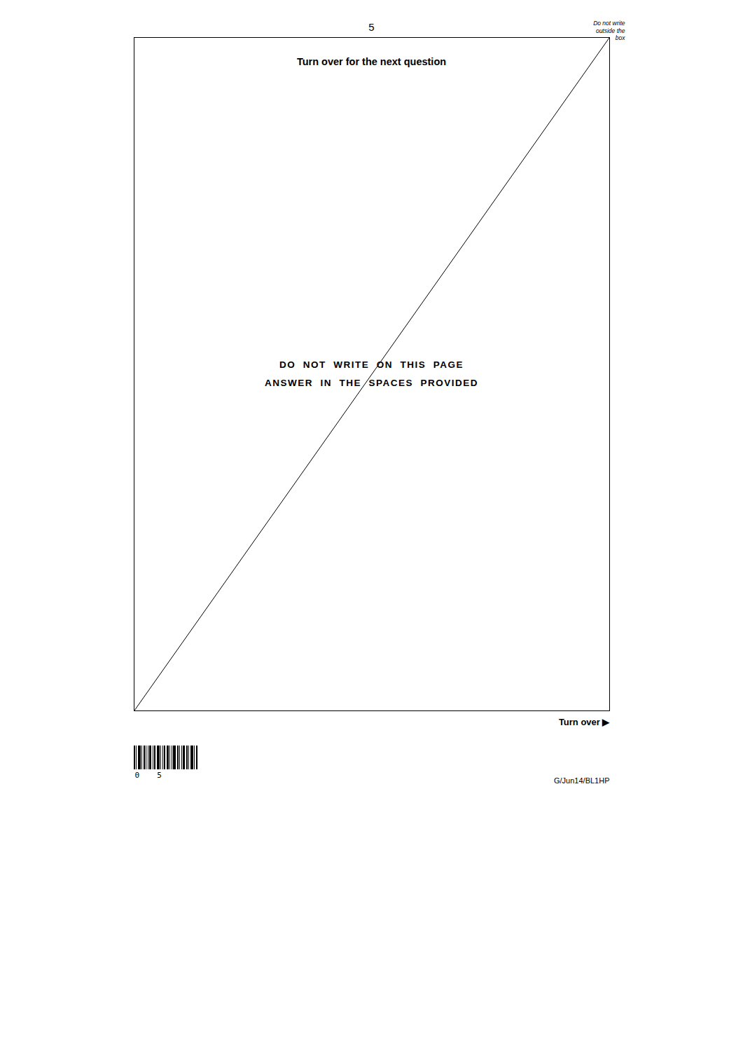Do not write
outside the
box
5
Turn over for the next question
DO NOT WRITE ON THIS PAGE
ANSWER IN THE SPACES PROVIDED
Turn over ▶
0 5
G/Jun14/BL1HP